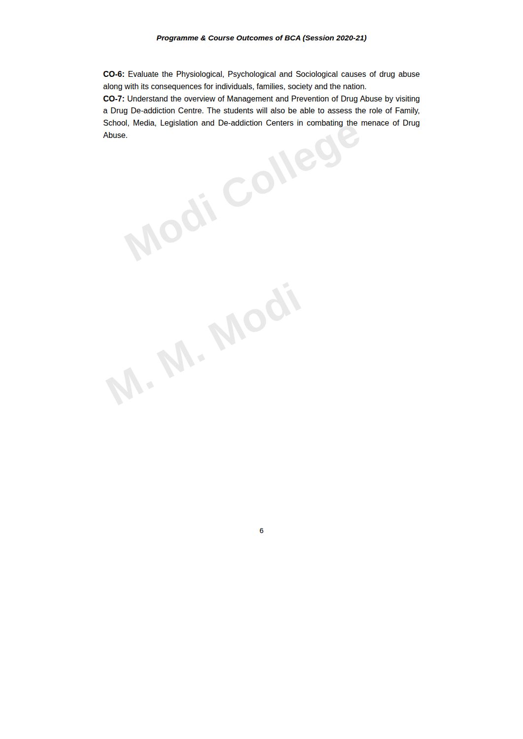Modi College
M. M. Modi
Programme & Course Outcomes of BCA (Session 2020-21)
CO-6: Evaluate the Physiological, Psychological and Sociological causes of drug abuse along with its consequences for individuals, families, society and the nation.
CO-7: Understand the overview of Management and Prevention of Drug Abuse by visiting a Drug De-addiction Centre. The students will also be able to assess the role of Family, School, Media, Legislation and De-addiction Centers in combating the menace of Drug Abuse.
6